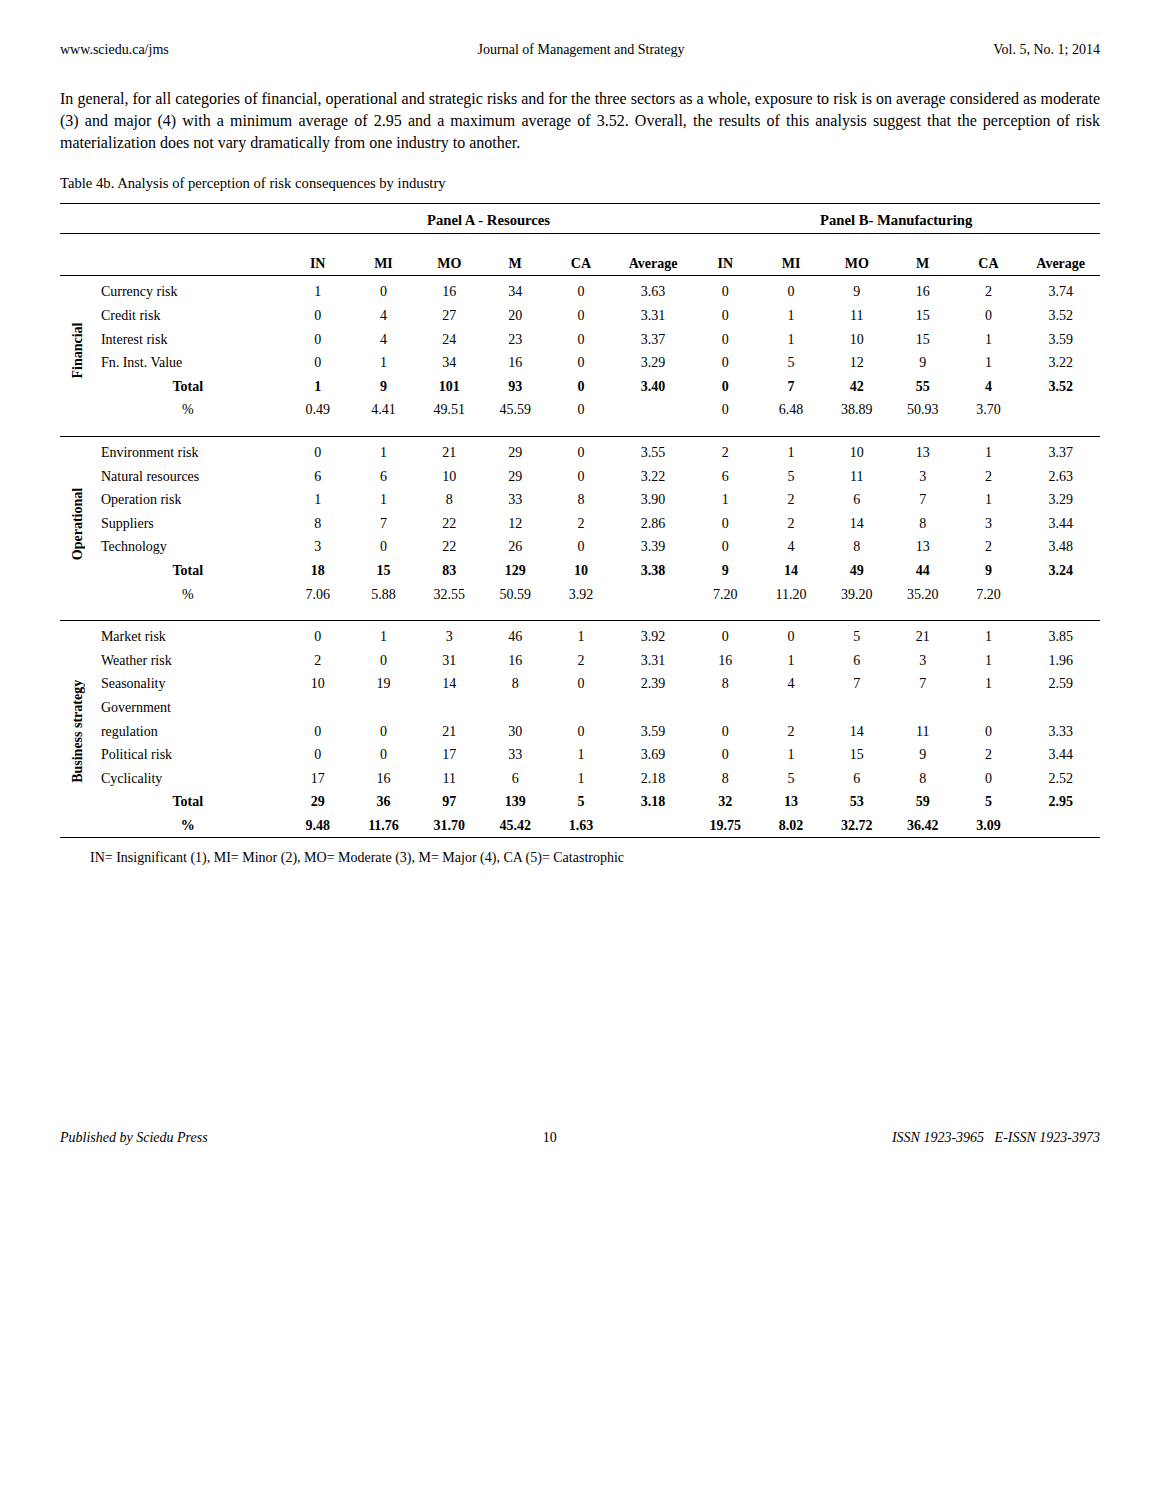www.sciedu.ca/jms Journal of Management and Strategy Vol. 5, No. 1; 2014
In general, for all categories of financial, operational and strategic risks and for the three sectors as a whole, exposure to risk is on average considered as moderate (3) and major (4) with a minimum average of 2.95 and a maximum average of 3.52. Overall, the results of this analysis suggest that the perception of risk materialization does not vary dramatically from one industry to another.
Table 4b. Analysis of perception of risk consequences by industry
| | Panel A - Resources | Panel B- Manufacturing |
| | IN | MI | MO | M | CA | Average | IN | MI | MO | M | CA | Average |
| Financial | Currency risk | 1 | 0 | 16 | 34 | 0 | 3.63 | 0 | 0 | 9 | 16 | 2 | 3.74 |
| Credit risk | 0 | 4 | 27 | 20 | 0 | 3.31 | 0 | 1 | 11 | 15 | 0 | 3.52 |
| Interest risk | 0 | 4 | 24 | 23 | 0 | 3.37 | 0 | 1 | 10 | 15 | 1 | 3.59 |
| Fn. Inst. Value | 0 | 1 | 34 | 16 | 0 | 3.29 | 0 | 5 | 12 | 9 | 1 | 3.22 |
| Total | 1 | 9 | 101 | 93 | 0 | 3.40 | 0 | 7 | 42 | 55 | 4 | 3.52 |
| % | 0.49 | 4.41 | 49.51 | 45.59 | 0 | | 0 | 6.48 | 38.89 | 50.93 | 3.70 | |
| Operational | Environment risk | 0 | 1 | 21 | 29 | 0 | 3.55 | 2 | 1 | 10 | 13 | 1 | 3.37 |
| Natural resources | 6 | 6 | 10 | 29 | 0 | 3.22 | 6 | 5 | 11 | 3 | 2 | 2.63 |
| Operation risk | 1 | 1 | 8 | 33 | 8 | 3.90 | 1 | 2 | 6 | 7 | 1 | 3.29 |
| Suppliers | 8 | 7 | 22 | 12 | 2 | 2.86 | 0 | 2 | 14 | 8 | 3 | 3.44 |
| Technology | 3 | 0 | 22 | 26 | 0 | 3.39 | 0 | 4 | 8 | 13 | 2 | 3.48 |
| Total | 18 | 15 | 83 | 129 | 10 | 3.38 | 9 | 14 | 49 | 44 | 9 | 3.24 |
| % | 7.06 | 5.88 | 32.55 | 50.59 | 3.92 | | 7.20 | 11.20 | 39.20 | 35.20 | 7.20 | |
| Business strategy | Market risk | 0 | 1 | 3 | 46 | 1 | 3.92 | 0 | 0 | 5 | 21 | 1 | 3.85 |
| Weather risk | 2 | 0 | 31 | 16 | 2 | 3.31 | 16 | 1 | 6 | 3 | 1 | 1.96 |
| Seasonality | 10 | 19 | 14 | 8 | 0 | 2.39 | 8 | 4 | 7 | 7 | 1 | 2.59 |
| Government | | | | | | | | | | | | |
| regulation | 0 | 0 | 21 | 30 | 0 | 3.59 | 0 | 2 | 14 | 11 | 0 | 3.33 |
| Political risk | 0 | 0 | 17 | 33 | 1 | 3.69 | 0 | 1 | 15 | 9 | 2 | 3.44 |
| Cyclicality | 17 | 16 | 11 | 6 | 1 | 2.18 | 8 | 5 | 6 | 8 | 0 | 2.52 |
| Total | 29 | 36 | 97 | 139 | 5 | 3.18 | 32 | 13 | 53 | 59 | 5 | 2.95 |
| % | 9.48 | 11.76 | 31.70 | 45.42 | 1.63 | | 19.75 | 8.02 | 32.72 | 36.42 | 3.09 | |
IN= Insignificant (1), MI= Minor (2), MO= Moderate (3), M= Major (4), CA (5)= Catastrophic
Published by Sciedu Press 10 ISSN 1923-3965 E-ISSN 1923-3973